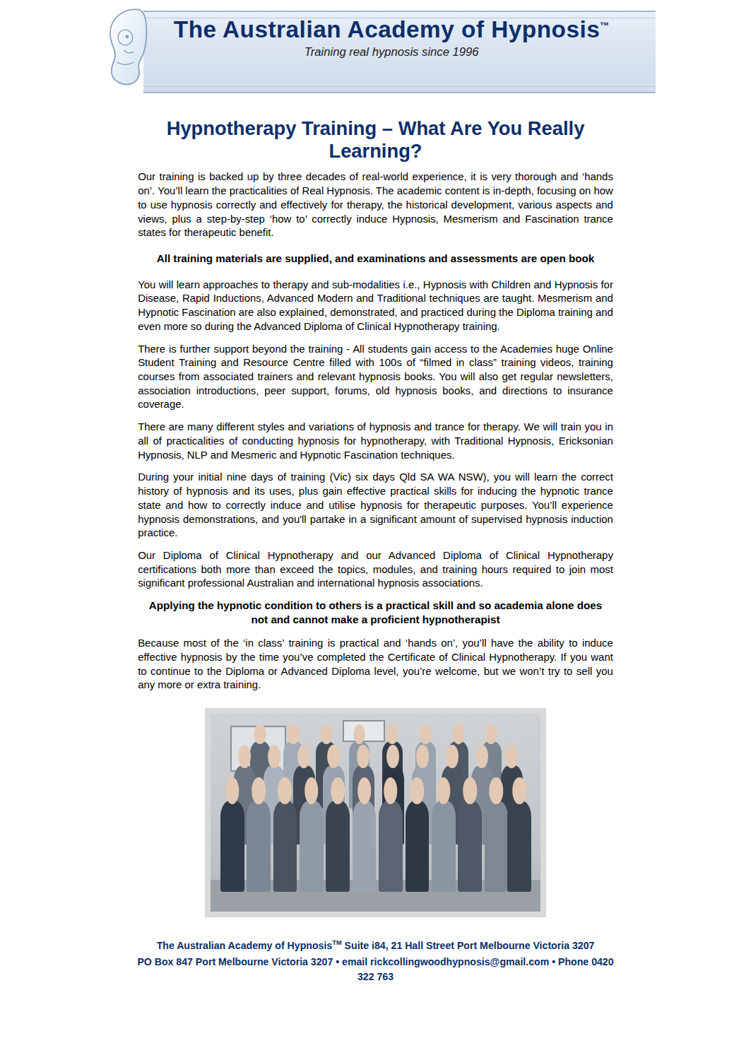The Australian Academy of Hypnosis™
Training real hypnosis since 1996
Hypnotherapy Training – What Are You Really Learning?
Our training is backed up by three decades of real-world experience, it is very thorough and ‘hands on’. You’ll learn the practicalities of Real Hypnosis. The academic content is in-depth, focusing on how to use hypnosis correctly and effectively for therapy, the historical development, various aspects and views, plus a step-by-step ‘how to’ correctly induce Hypnosis, Mesmerism and Fascination trance states for therapeutic benefit.
All training materials are supplied, and examinations and assessments are open book
You will learn approaches to therapy and sub-modalities i.e., Hypnosis with Children and Hypnosis for Disease, Rapid Inductions, Advanced Modern and Traditional techniques are taught. Mesmerism and Hypnotic Fascination are also explained, demonstrated, and practiced during the Diploma training and even more so during the Advanced Diploma of Clinical Hypnotherapy training.
There is further support beyond the training - All students gain access to the Academies huge Online Student Training and Resource Centre filled with 100s of “filmed in class” training videos, training courses from associated trainers and relevant hypnosis books. You will also get regular newsletters, association introductions, peer support, forums, old hypnosis books, and directions to insurance coverage.
There are many different styles and variations of hypnosis and trance for therapy. We will train you in all of practicalities of conducting hypnosis for hypnotherapy, with Traditional Hypnosis, Ericksonian Hypnosis, NLP and Mesmeric and Hypnotic Fascination techniques.
During your initial nine days of training (Vic) six days Qld SA WA NSW), you will learn the correct history of hypnosis and its uses, plus gain effective practical skills for inducing the hypnotic trance state and how to correctly induce and utilise hypnosis for therapeutic purposes. You’ll experience hypnosis demonstrations, and you'll partake in a significant amount of supervised hypnosis induction practice.
Our Diploma of Clinical Hypnotherapy and our Advanced Diploma of Clinical Hypnotherapy certifications both more than exceed the topics, modules, and training hours required to join most significant professional Australian and international hypnosis associations.
Applying the hypnotic condition to others is a practical skill and so academia alone does
not and cannot make a proficient hypnotherapist
Because most of the ‘in class’ training is practical and ‘hands on’, you’ll have the ability to induce effective hypnosis by the time you’ve completed the Certificate of Clinical Hypnotherapy. If you want to continue to the Diploma or Advanced Diploma level, you’re welcome, but we won’t try to sell you any more or extra training.
The Australian Academy of HypnosisTM Suite i84, 21 Hall Street Port Melbourne Victoria 3207
PO Box 847 Port Melbourne Victoria 3207 • email rickcollingwoodhypnosis@gmail.com • Phone 0420 322 763